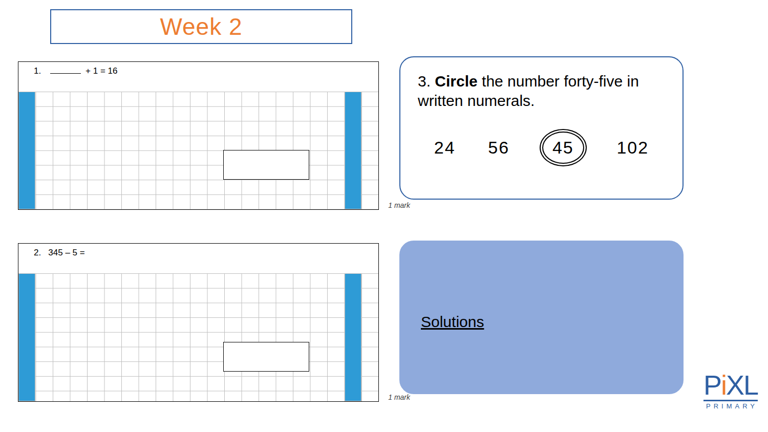Week 2
1. + 1 = 16
1 mark
2. 345 – 5 =
1 mark
3. Circle the number forty-five in written numerals.
24 56 45 102
Solutions
Pi XL
PRIMARY